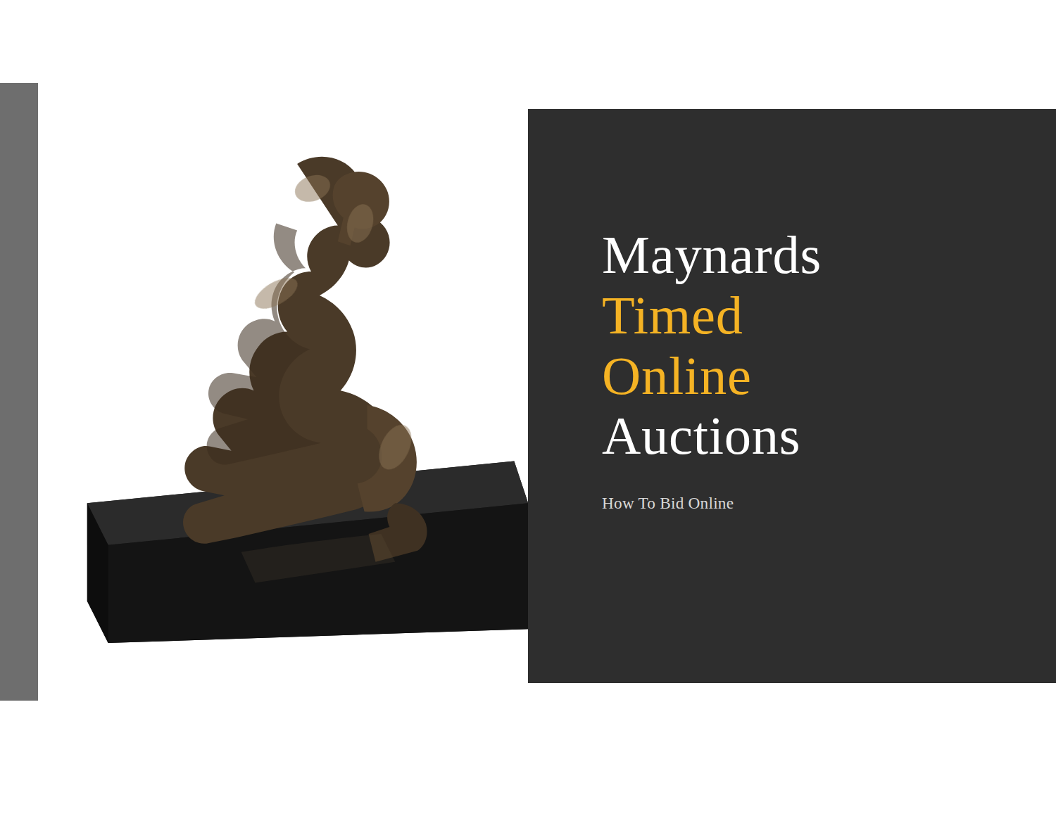Bronze sculpture of a seated nude figure on a black marble base.
Maynards
Timed
Online
Auctions
How To Bid Online